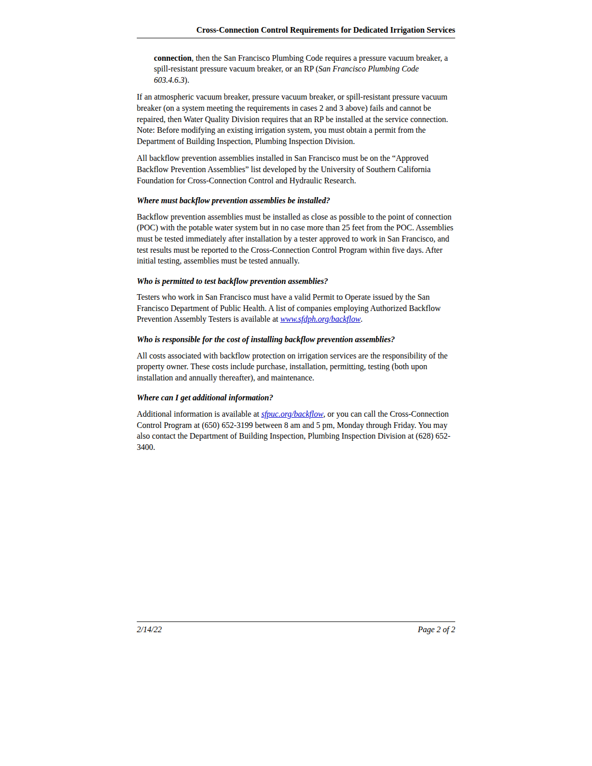Cross-Connection Control Requirements for Dedicated Irrigation Services
connection, then the San Francisco Plumbing Code requires a pressure vacuum breaker, a spill-resistant pressure vacuum breaker, or an RP (San Francisco Plumbing Code 603.4.6.3).
If an atmospheric vacuum breaker, pressure vacuum breaker, or spill-resistant pressure vacuum breaker (on a system meeting the requirements in cases 2 and 3 above) fails and cannot be repaired, then Water Quality Division requires that an RP be installed at the service connection. Note: Before modifying an existing irrigation system, you must obtain a permit from the Department of Building Inspection, Plumbing Inspection Division.
All backflow prevention assemblies installed in San Francisco must be on the “Approved Backflow Prevention Assemblies” list developed by the University of Southern California Foundation for Cross-Connection Control and Hydraulic Research.
Where must backflow prevention assemblies be installed?
Backflow prevention assemblies must be installed as close as possible to the point of connection (POC) with the potable water system but in no case more than 25 feet from the POC. Assemblies must be tested immediately after installation by a tester approved to work in San Francisco, and test results must be reported to the Cross-Connection Control Program within five days. After initial testing, assemblies must be tested annually.
Who is permitted to test backflow prevention assemblies?
Testers who work in San Francisco must have a valid Permit to Operate issued by the San Francisco Department of Public Health. A list of companies employing Authorized Backflow Prevention Assembly Testers is available at www.sfdph.org/backflow.
Who is responsible for the cost of installing backflow prevention assemblies?
All costs associated with backflow protection on irrigation services are the responsibility of the property owner. These costs include purchase, installation, permitting, testing (both upon installation and annually thereafter), and maintenance.
Where can I get additional information?
Additional information is available at sfpuc.org/backflow, or you can call the Cross-Connection Control Program at (650) 652-3199 between 8 am and 5 pm, Monday through Friday. You may also contact the Department of Building Inspection, Plumbing Inspection Division at (628) 652-3400.
2/14/22 Page 2 of 2